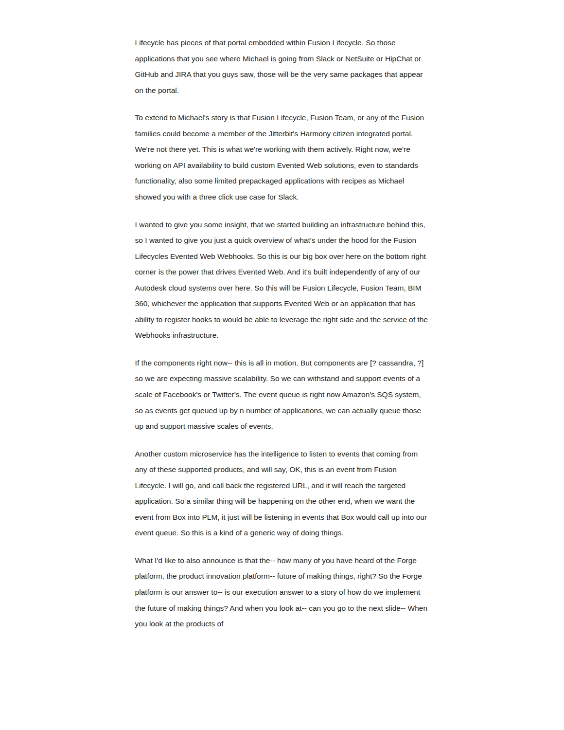Lifecycle has pieces of that portal embedded within Fusion Lifecycle. So those applications that you see where Michael is going from Slack or NetSuite or HipChat or GitHub and JIRA that you guys saw, those will be the very same packages that appear on the portal.
To extend to Michael's story is that Fusion Lifecycle, Fusion Team, or any of the Fusion families could become a member of the Jitterbit's Harmony citizen integrated portal. We're not there yet. This is what we're working with them actively. Right now, we're working on API availability to build custom Evented Web solutions, even to standards functionality, also some limited prepackaged applications with recipes as Michael showed you with a three click use case for Slack.
I wanted to give you some insight, that we started building an infrastructure behind this, so I wanted to give you just a quick overview of what's under the hood for the Fusion Lifecycles Evented Web Webhooks. So this is our big box over here on the bottom right corner is the power that drives Evented Web. And it's built independently of any of our Autodesk cloud systems over here. So this will be Fusion Lifecycle, Fusion Team, BIM 360, whichever the application that supports Evented Web or an application that has ability to register hooks to would be able to leverage the right side and the service of the Webhooks infrastructure.
If the components right now-- this is all in motion. But components are [? cassandra, ?] so we are expecting massive scalability. So we can withstand and support events of a scale of Facebook's or Twitter's. The event queue is right now Amazon's SQS system, so as events get queued up by n number of applications, we can actually queue those up and support massive scales of events.
Another custom microservice has the intelligence to listen to events that coming from any of these supported products, and will say, OK, this is an event from Fusion Lifecycle. I will go, and call back the registered URL, and it will reach the targeted application. So a similar thing will be happening on the other end, when we want the event from Box into PLM, it just will be listening in events that Box would call up into our event queue. So this is a kind of a generic way of doing things.
What I'd like to also announce is that the-- how many of you have heard of the Forge platform, the product innovation platform-- future of making things, right? So the Forge platform is our answer to-- is our execution answer to a story of how do we implement the future of making things? And when you look at-- can you go to the next slide-- When you look at the products of